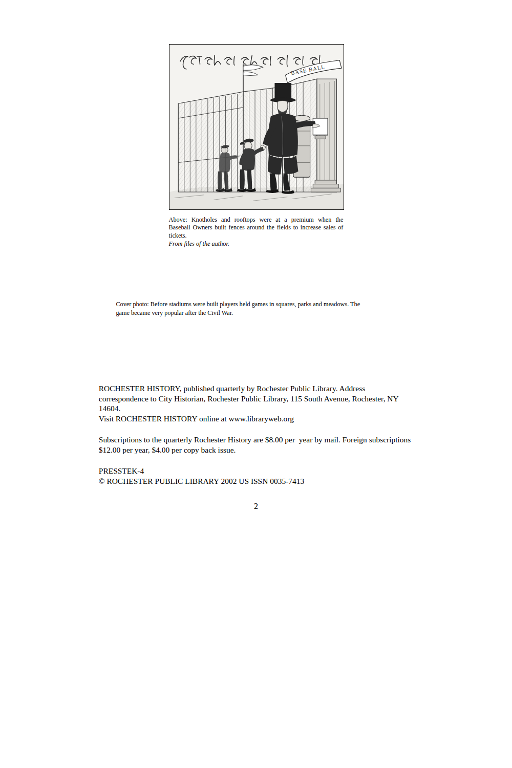BASE BALL
Above: Knotholes and rooftops were at a premium when the Baseball Owners built fences around the fields to increase sales of tickets. From files of the author.
Cover photo: Before stadiums were built players held games in squares, parks and meadows. The game became very popular after the Civil War.
ROCHESTER HISTORY, published quarterly by Rochester Public Library. Address correspondence to City Historian, Rochester Public Library, 115 South Avenue, Rochester, NY 14604.
Visit ROCHESTER HISTORY online at www.libraryweb.org
Subscriptions to the quarterly Rochester History are $8.00 per year by mail. Foreign subscriptions $12.00 per year, $4.00 per copy back issue.
PRESSTEK-4
© ROCHESTER PUBLIC LIBRARY 2002 US ISSN 0035-7413
2